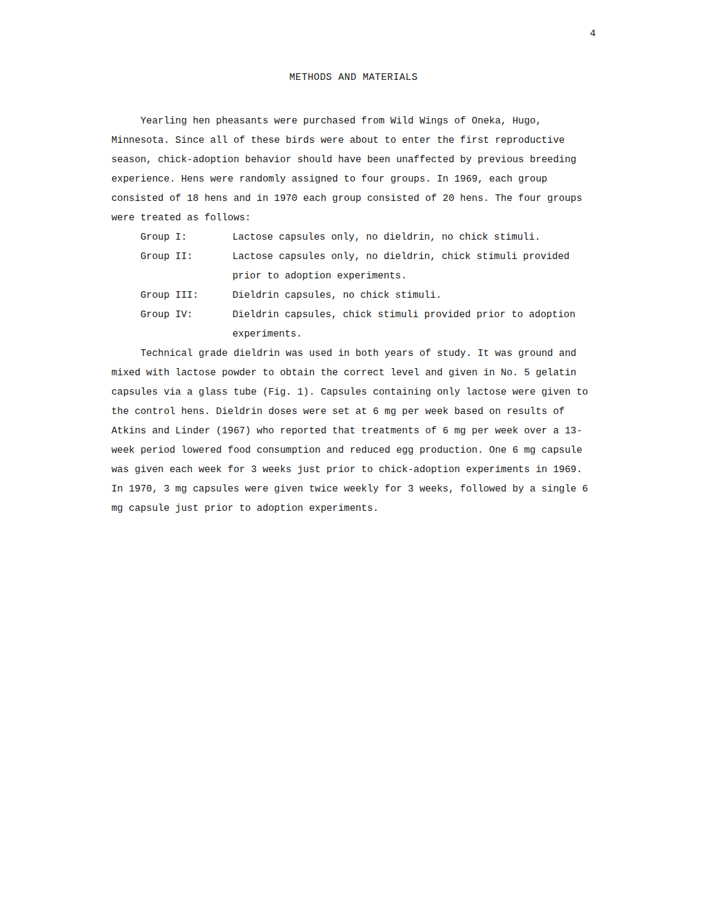4
METHODS AND MATERIALS
Yearling hen pheasants were purchased from Wild Wings of Oneka, Hugo, Minnesota. Since all of these birds were about to enter the first reproductive season, chick-adoption behavior should have been unaffected by previous breeding experience. Hens were randomly assigned to four groups. In 1969, each group consisted of 18 hens and in 1970 each group consisted of 20 hens. The four groups were treated as follows:
Group I:
Lactose capsules only, no dieldrin, no chick stimuli.
Group II:
Lactose capsules only, no dieldrin, chick stimuli provided prior to adoption experiments.
Group III:
Dieldrin capsules, no chick stimuli.
Group IV:
Dieldrin capsules, chick stimuli provided prior to adoption experiments.
Technical grade dieldrin was used in both years of study. It was ground and mixed with lactose powder to obtain the correct level and given in No. 5 gelatin capsules via a glass tube (Fig. 1). Capsules containing only lactose were given to the control hens. Dieldrin doses were set at 6 mg per week based on results of Atkins and Linder (1967) who reported that treatments of 6 mg per week over a 13-week period lowered food consumption and reduced egg production. One 6 mg capsule was given each week for 3 weeks just prior to chick-adoption experiments in 1969. In 1970, 3 mg capsules were given twice weekly for 3 weeks, followed by a single 6 mg capsule just prior to adoption experiments.